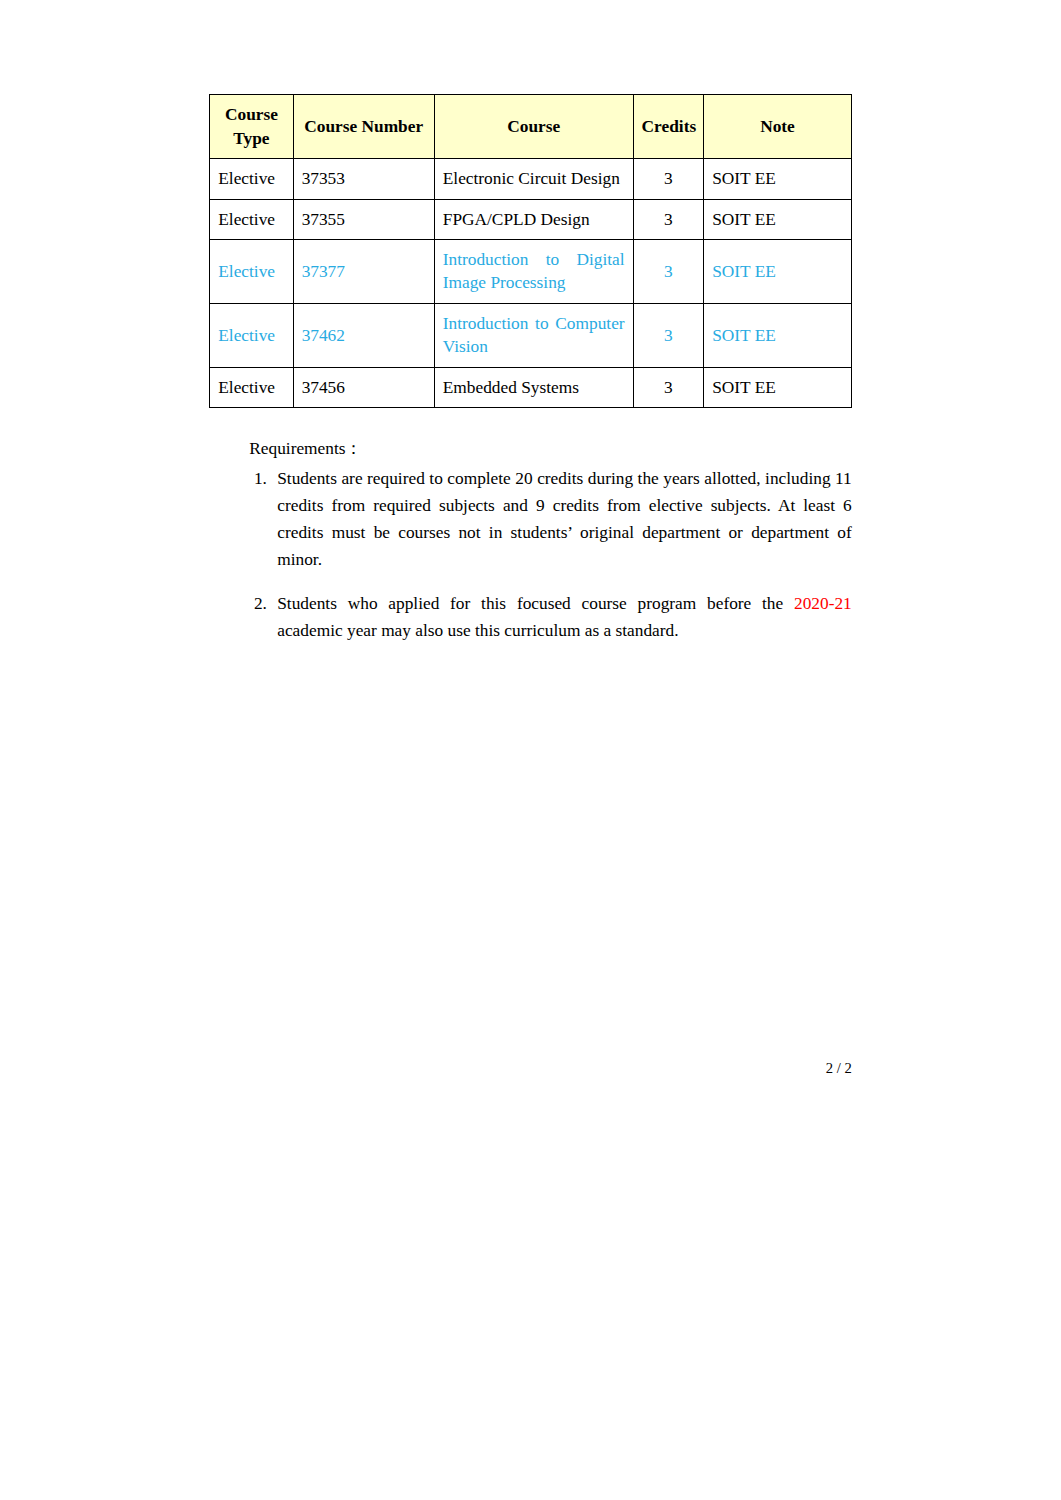| Course Type | Course Number | Course | Credits | Note |
| --- | --- | --- | --- | --- |
| Elective | 37353 | Electronic Circuit Design | 3 | SOIT EE |
| Elective | 37355 | FPGA/CPLD Design | 3 | SOIT EE |
| Elective | 37377 | Introduction to Digital Image Processing | 3 | SOIT EE |
| Elective | 37462 | Introduction to Computer Vision | 3 | SOIT EE |
| Elective | 37456 | Embedded Systems | 3 | SOIT EE |
Requirements：
Students are required to complete 20 credits during the years allotted, including 11 credits from required subjects and 9 credits from elective subjects. At least 6 credits must be courses not in students’ original department or department of minor.
Students who applied for this focused course program before the 2020-21 academic year may also use this curriculum as a standard.
2 / 2